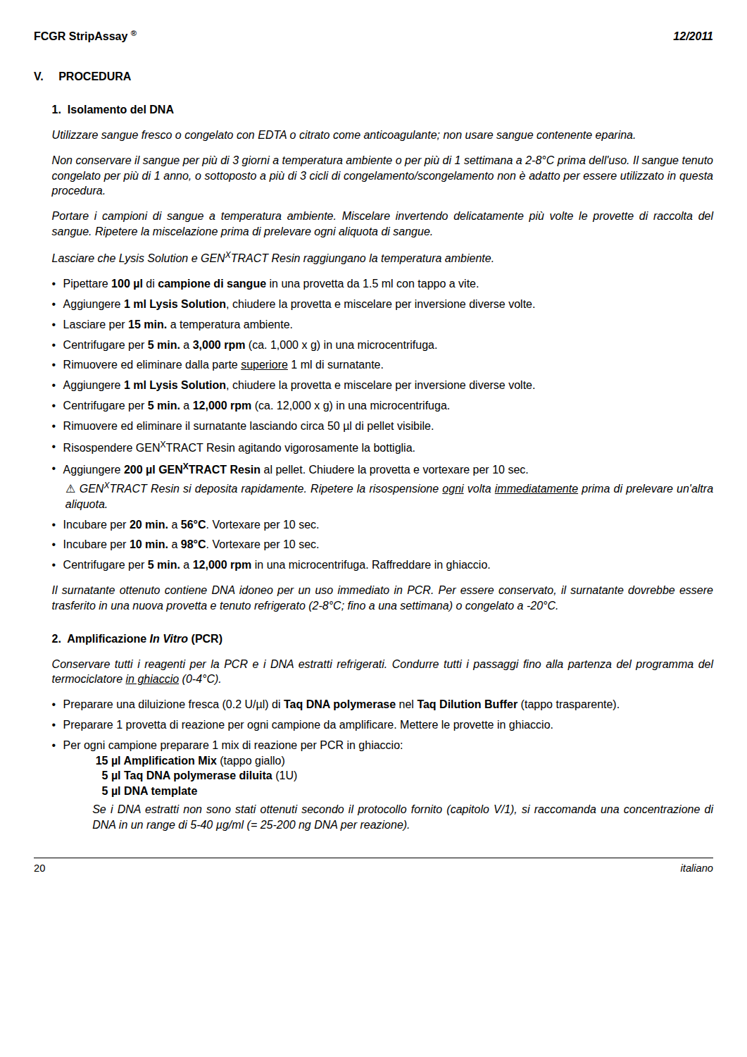FCGR StripAssay ®
12/2011
V. PROCEDURA
1. Isolamento del DNA
Utilizzare sangue fresco o congelato con EDTA o citrato come anticoagulante; non usare sangue contenente eparina.
Non conservare il sangue per più di 3 giorni a temperatura ambiente o per più di 1 settimana a 2-8°C prima dell'uso. Il sangue tenuto congelato per più di 1 anno, o sottoposto a più di 3 cicli di congelamento/scongelamento non è adatto per essere utilizzato in questa procedura.
Portare i campioni di sangue a temperatura ambiente. Miscelare invertendo delicatamente più volte le provette di raccolta del sangue. Ripetere la miscelazione prima di prelevare ogni aliquota di sangue.
Lasciare che Lysis Solution e GENXTRACT Resin raggiungano la temperatura ambiente.
Pipettare 100 µl di campione di sangue in una provetta da 1.5 ml con tappo a vite.
Aggiungere 1 ml Lysis Solution, chiudere la provetta e miscelare per inversione diverse volte.
Lasciare per 15 min. a temperatura ambiente.
Centrifugare per 5 min. a 3,000 rpm (ca. 1,000 x g) in una microcentrifuga.
Rimuovere ed eliminare dalla parte superiore 1 ml di surnatante.
Aggiungere 1 ml Lysis Solution, chiudere la provetta e miscelare per inversione diverse volte.
Centrifugare per 5 min. a 12,000 rpm (ca. 12,000 x g) in una microcentrifuga.
Rimuovere ed eliminare il surnatante lasciando circa 50 µl di pellet visibile.
Risospendere GENXTRACT Resin agitando vigorosamente la bottiglia.
Aggiungere 200 µl GENXTRACT Resin al pellet. Chiudere la provetta e vortexare per 10 sec. ⚠ GENXTRACT Resin si deposita rapidamente. Ripetere la risospensione ogni volta immediatamente prima di prelevare un'altra aliquota.
Incubare per 20 min. a 56°C. Vortexare per 10 sec.
Incubare per 10 min. a 98°C. Vortexare per 10 sec.
Centrifugare per 5 min. a 12,000 rpm in una microcentrifuga. Raffreddare in ghiaccio.
Il surnatante ottenuto contiene DNA idoneo per un uso immediato in PCR. Per essere conservato, il surnatante dovrebbe essere trasferito in una nuova provetta e tenuto refrigerato (2-8°C; fino a una settimana) o congelato a -20°C.
2. Amplificazione In Vitro (PCR)
Conservare tutti i reagenti per la PCR e i DNA estratti refrigerati. Condurre tutti i passaggi fino alla partenza del programma del termociclatore in ghiaccio (0-4°C).
Preparare una diluizione fresca (0.2 U/µl) di Taq DNA polymerase nel Taq Dilution Buffer (tappo trasparente).
Preparare 1 provetta di reazione per ogni campione da amplificare. Mettere le provette in ghiaccio.
Per ogni campione preparare 1 mix di reazione per PCR in ghiaccio:
15 µl Amplification Mix (tappo giallo)
5 µl Taq DNA polymerase diluita (1U)
5 µl DNA template
Se i DNA estratti non sono stati ottenuti secondo il protocollo fornito (capitolo V/1), si raccomanda una concentrazione di DNA in un range di 5-40 µg/ml (= 25-200 ng DNA per reazione).
20
italiano